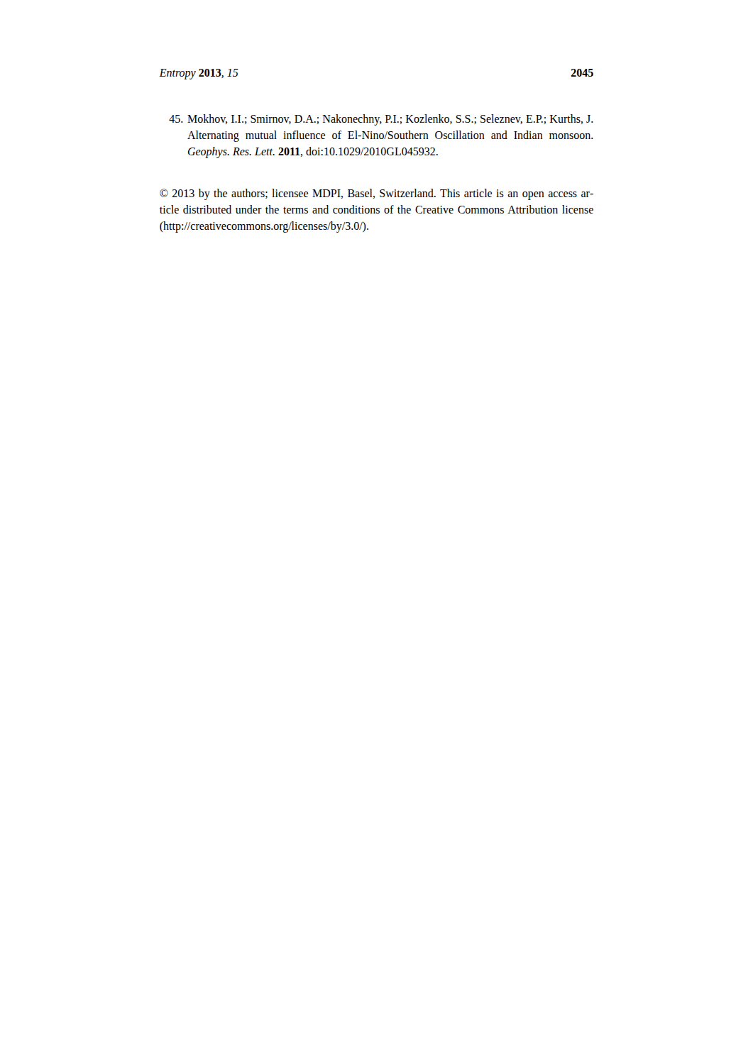Entropy 2013, 15
2045
45. Mokhov, I.I.; Smirnov, D.A.; Nakonechny, P.I.; Kozlenko, S.S.; Seleznev, E.P.; Kurths, J. Alternating mutual influence of El-Nino/Southern Oscillation and Indian monsoon. Geophys. Res. Lett. 2011, doi:10.1029/2010GL045932.
© 2013 by the authors; licensee MDPI, Basel, Switzerland. This article is an open access article distributed under the terms and conditions of the Creative Commons Attribution license (http://creativecommons.org/licenses/by/3.0/).